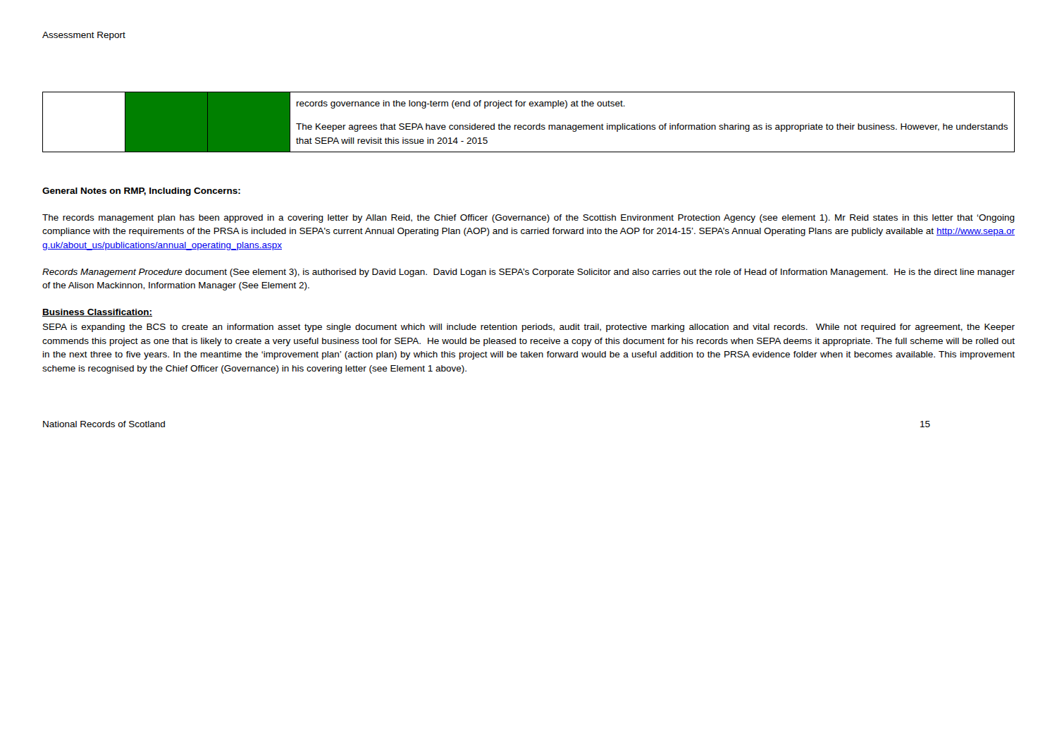Assessment Report
| | | | records governance in the long-term (end of project for example) at the outset. The Keeper agrees that SEPA have considered the records management implications of information sharing as is appropriate to their business. However, he understands that SEPA will revisit this issue in 2014 - 2015 |
General Notes on RMP, Including Concerns:
The records management plan has been approved in a covering letter by Allan Reid, the Chief Officer (Governance) of the Scottish Environment Protection Agency (see element 1). Mr Reid states in this letter that ‘Ongoing compliance with the requirements of the PRSA is included in SEPA's current Annual Operating Plan (AOP) and is carried forward into the AOP for 2014-15’. SEPA’s Annual Operating Plans are publicly available at http://www.sepa.org.uk/about_us/publications/annual_operating_plans.aspx
Records Management Procedure document (See element 3), is authorised by David Logan. David Logan is SEPA’s Corporate Solicitor and also carries out the role of Head of Information Management. He is the direct line manager of the Alison Mackinnon, Information Manager (See Element 2).
Business Classification:
SEPA is expanding the BCS to create an information asset type single document which will include retention periods, audit trail, protective marking allocation and vital records. While not required for agreement, the Keeper commends this project as one that is likely to create a very useful business tool for SEPA. He would be pleased to receive a copy of this document for his records when SEPA deems it appropriate. The full scheme will be rolled out in the next three to five years. In the meantime the ‘improvement plan’ (action plan) by which this project will be taken forward would be a useful addition to the PRSA evidence folder when it becomes available. This improvement scheme is recognised by the Chief Officer (Governance) in his covering letter (see Element 1 above).
National Records of Scotland 15